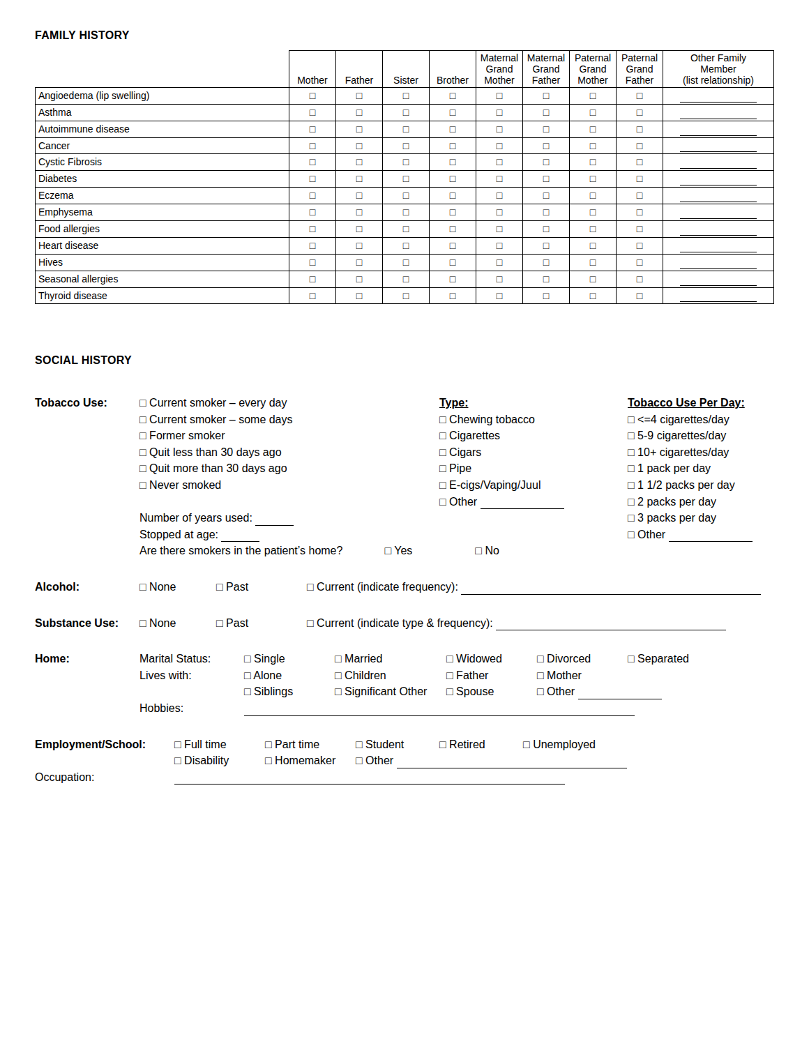FAMILY HISTORY
| | Mother | Father | Sister | Brother | Maternal Grand Mother | Maternal Grand Father | Paternal Grand Mother | Paternal Grand Father | Other Family Member (list relationship) |
| --- | --- | --- | --- | --- | --- | --- | --- | --- | --- |
| Angioedema (lip swelling) | □ | □ | □ | □ | □ | □ | □ | □ | |
| Asthma | □ | □ | □ | □ | □ | □ | □ | □ | |
| Autoimmune disease | □ | □ | □ | □ | □ | □ | □ | □ | |
| Cancer | □ | □ | □ | □ | □ | □ | □ | □ | |
| Cystic Fibrosis | □ | □ | □ | □ | □ | □ | □ | □ | |
| Diabetes | □ | □ | □ | □ | □ | □ | □ | □ | |
| Eczema | □ | □ | □ | □ | □ | □ | □ | □ | |
| Emphysema | □ | □ | □ | □ | □ | □ | □ | □ | |
| Food allergies | □ | □ | □ | □ | □ | □ | □ | □ | |
| Heart disease | □ | □ | □ | □ | □ | □ | □ | □ | |
| Hives | □ | □ | □ | □ | □ | □ | □ | □ | |
| Seasonal allergies | □ | □ | □ | □ | □ | □ | □ | □ | |
| Thyroid disease | □ | □ | □ | □ | □ | □ | □ | □ | |
SOCIAL HISTORY
| Tobacco Use: | □ Current smoker – every day | Type: | Tobacco Use Per Day: |
| | □ Current smoker – some days | □ Chewing tobacco | □ <=4 cigarettes/day |
| | □ Former smoker | □ Cigarettes | □ 5-9 cigarettes/day |
| | □ Quit less than 30 days ago | □ Cigars | □ 10+ cigarettes/day |
| | □ Quit more than 30 days ago | □ Pipe | □ 1 pack per day |
| | □ Never smoked | □ E-cigs/Vaping/Juul | □ 1 1/2 packs per day |
| | | □ Other | □ 2 packs per day |
| | Number of years used: | | □ 3 packs per day |
| | Stopped at age: | | □ Other |
| | Are there smokers in the patient’s home? □ Yes □ No |
| Alcohol: | □ None | □ Past | □ Current (indicate frequency): |
| Substance Use: | □ None | □ Past | □ Current (indicate type & frequency): |
| Home: | Marital Status: | □ Single | □ Married | □ Widowed | □ Divorced | □ Separated |
| | Lives with: | □ Alone | □ Children | □ Father | □ Mother |
| | | □ Siblings | □ Significant Other | □ Spouse | □ Other |
| | Hobbies: | |
| Employment/School: | □ Full time | □ Part time | □ Student | □ Retired | □ Unemployed |
| | □ Disability | □ Homemaker | □ Other |
| Occupation: | |